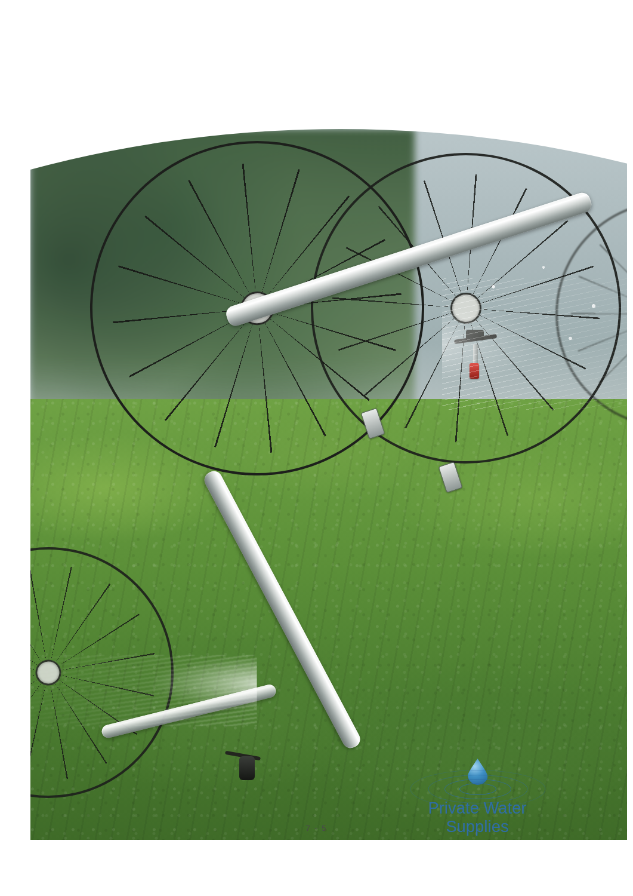Private Water Supplies
7 - 5